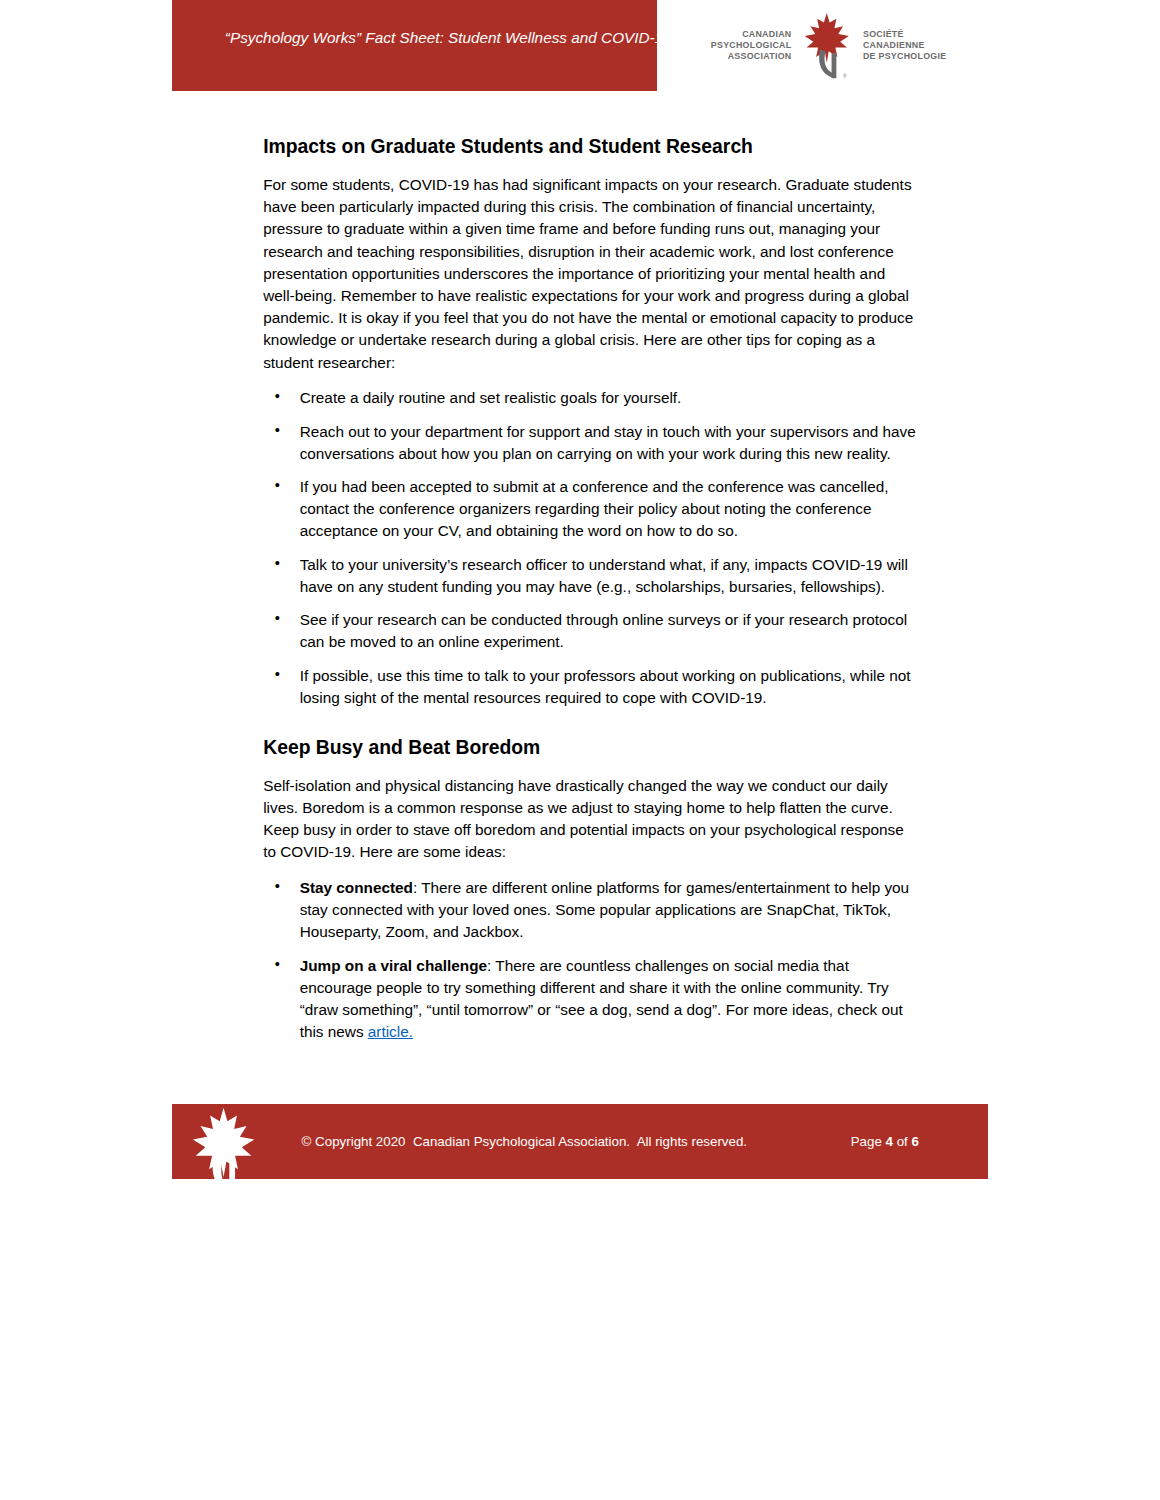“Psychology Works” Fact Sheet: Student Wellness and COVID-19
CANADIAN
PSYCHOLOGICAL
ASSOCIATION
®
SOCIÉTÉ
CANADIENNE
DE PSYCHOLOGIE
Impacts on Graduate Students and Student Research
For some students, COVID-19 has had significant impacts on your research. Graduate students have been particularly impacted during this crisis. The combination of financial uncertainty, pressure to graduate within a given time frame and before funding runs out, managing your research and teaching responsibilities, disruption in their academic work, and lost conference presentation opportunities underscores the importance of prioritizing your mental health and well-being. Remember to have realistic expectations for your work and progress during a global pandemic. It is okay if you feel that you do not have the mental or emotional capacity to produce knowledge or undertake research during a global crisis. Here are other tips for coping as a student researcher:
Create a daily routine and set realistic goals for yourself.
Reach out to your department for support and stay in touch with your supervisors and have conversations about how you plan on carrying on with your work during this new reality.
If you had been accepted to submit at a conference and the conference was cancelled, contact the conference organizers regarding their policy about noting the conference acceptance on your CV, and obtaining the word on how to do so.
Talk to your university’s research officer to understand what, if any, impacts COVID-19 will have on any student funding you may have (e.g., scholarships, bursaries, fellowships).
See if your research can be conducted through online surveys or if your research protocol can be moved to an online experiment.
If possible, use this time to talk to your professors about working on publications, while not losing sight of the mental resources required to cope with COVID-19.
Keep Busy and Beat Boredom
Self-isolation and physical distancing have drastically changed the way we conduct our daily lives. Boredom is a common response as we adjust to staying home to help flatten the curve. Keep busy in order to stave off boredom and potential impacts on your psychological response to COVID-19. Here are some ideas:
Stay connected: There are different online platforms for games/entertainment to help you stay connected with your loved ones. Some popular applications are SnapChat, TikTok, Houseparty, Zoom, and Jackbox.
Jump on a viral challenge: There are countless challenges on social media that encourage people to try something different and share it with the online community. Try “draw something”, “until tomorrow” or “see a dog, send a dog”. For more ideas, check out this news article.
®
© Copyright 2020 Canadian Psychological Association. All rights reserved.
Page 4 of 6